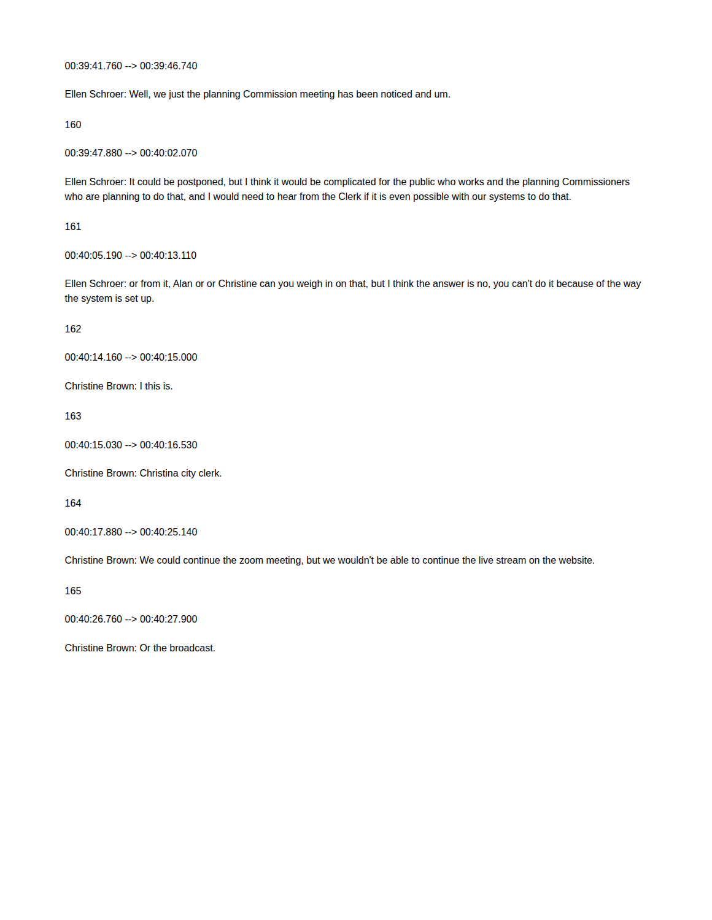00:39:41.760 --> 00:39:46.740
Ellen Schroer: Well, we just the planning Commission meeting has been noticed and um.
160
00:39:47.880 --> 00:40:02.070
Ellen Schroer: It could be postponed, but I think it would be complicated for the public who works and the planning Commissioners who are planning to do that, and I would need to hear from the Clerk if it is even possible with our systems to do that.
161
00:40:05.190 --> 00:40:13.110
Ellen Schroer: or from it, Alan or or Christine can you weigh in on that, but I think the answer is no, you can't do it because of the way the system is set up.
162
00:40:14.160 --> 00:40:15.000
Christine Brown: I this is.
163
00:40:15.030 --> 00:40:16.530
Christine Brown: Christina city clerk.
164
00:40:17.880 --> 00:40:25.140
Christine Brown: We could continue the zoom meeting, but we wouldn't be able to continue the live stream on the website.
165
00:40:26.760 --> 00:40:27.900
Christine Brown: Or the broadcast.